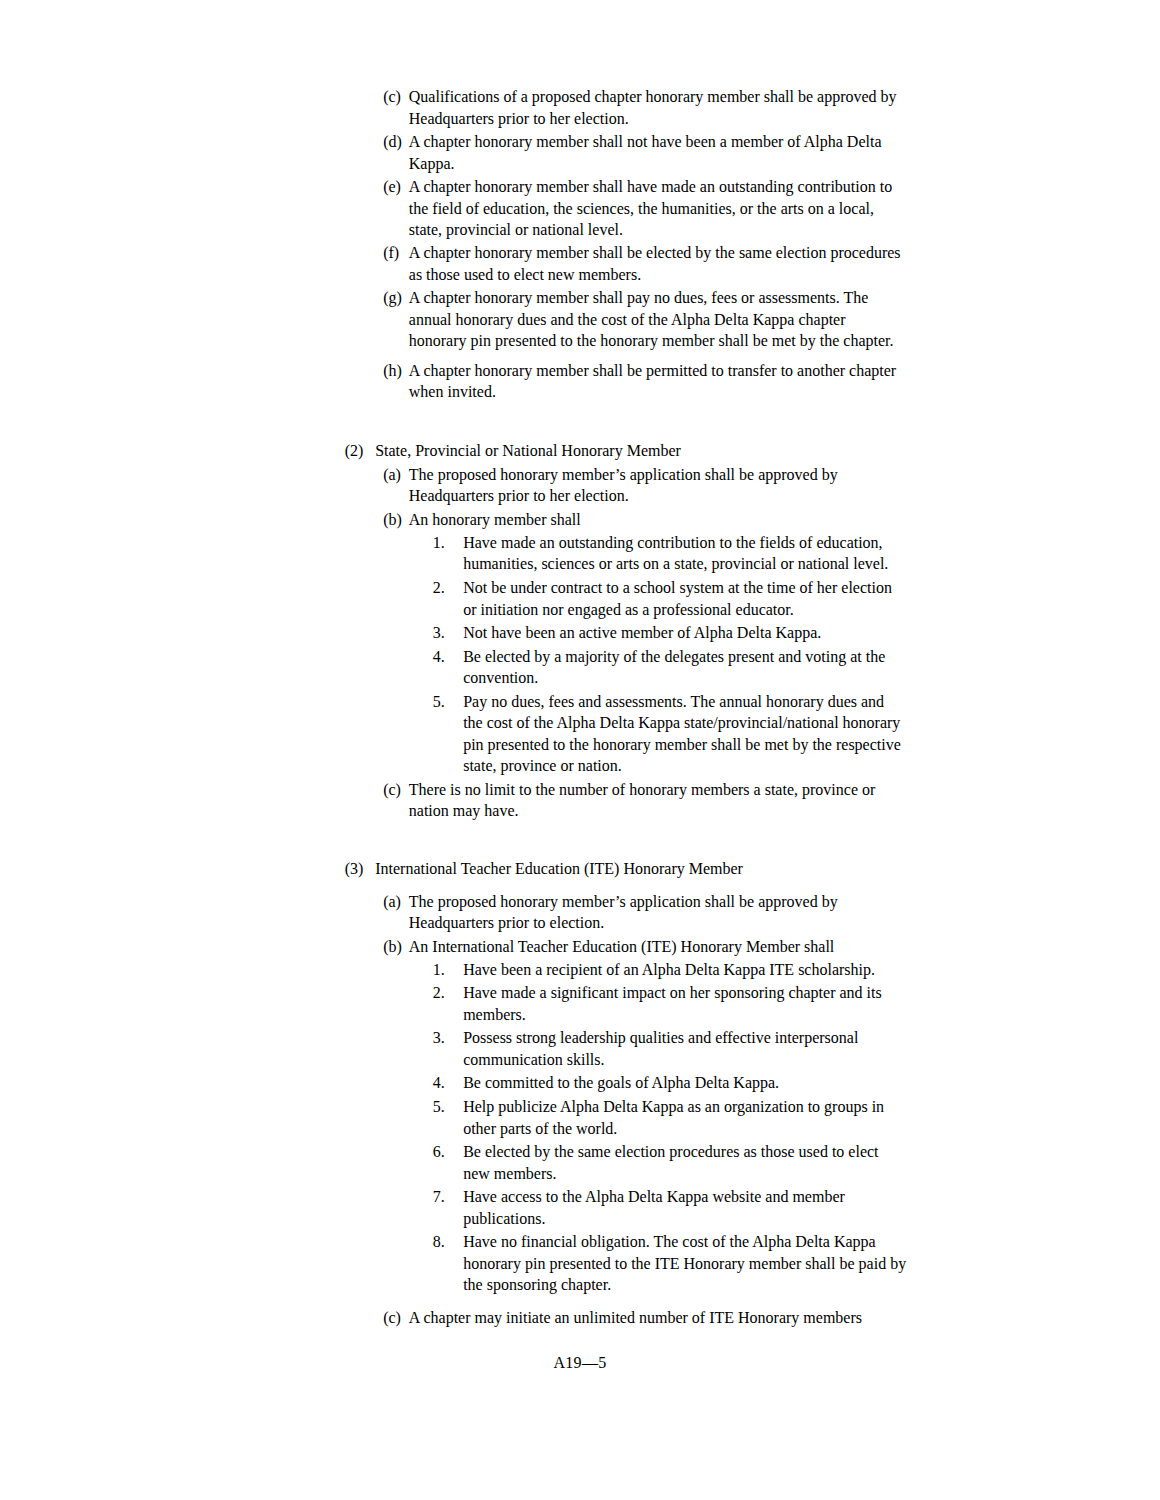(c) Qualifications of a proposed chapter honorary member shall be approved by Headquarters prior to her election.
(d) A chapter honorary member shall not have been a member of Alpha Delta Kappa.
(e) A chapter honorary member shall have made an outstanding contribution to the field of education, the sciences, the humanities, or the arts on a local, state, provincial or national level.
(f) A chapter honorary member shall be elected by the same election procedures as those used to elect new members.
(g) A chapter honorary member shall pay no dues, fees or assessments. The annual honorary dues and the cost of the Alpha Delta Kappa chapter honorary pin presented to the honorary member shall be met by the chapter.
(h) A chapter honorary member shall be permitted to transfer to another chapter when invited.
(2) State, Provincial or National Honorary Member
(a) The proposed honorary member’s application shall be approved by Headquarters prior to her election.
(b) An honorary member shall
1. Have made an outstanding contribution to the fields of education, humanities, sciences or arts on a state, provincial or national level.
2. Not be under contract to a school system at the time of her election or initiation nor engaged as a professional educator.
3. Not have been an active member of Alpha Delta Kappa.
4. Be elected by a majority of the delegates present and voting at the convention.
5. Pay no dues, fees and assessments. The annual honorary dues and the cost of the Alpha Delta Kappa state/provincial/national honorary pin presented to the honorary member shall be met by the respective state, province or nation.
(c) There is no limit to the number of honorary members a state, province or nation may have.
(3) International Teacher Education (ITE) Honorary Member
(a) The proposed honorary member’s application shall be approved by Headquarters prior to election.
(b) An International Teacher Education (ITE) Honorary Member shall
1. Have been a recipient of an Alpha Delta Kappa ITE scholarship.
2. Have made a significant impact on her sponsoring chapter and its members.
3. Possess strong leadership qualities and effective interpersonal communication skills.
4. Be committed to the goals of Alpha Delta Kappa.
5. Help publicize Alpha Delta Kappa as an organization to groups in other parts of the world.
6. Be elected by the same election procedures as those used to elect new members.
7. Have access to the Alpha Delta Kappa website and member publications.
8. Have no financial obligation. The cost of the Alpha Delta Kappa honorary pin presented to the ITE Honorary member shall be paid by the sponsoring chapter.
(c) A chapter may initiate an unlimited number of ITE Honorary members
A19—5